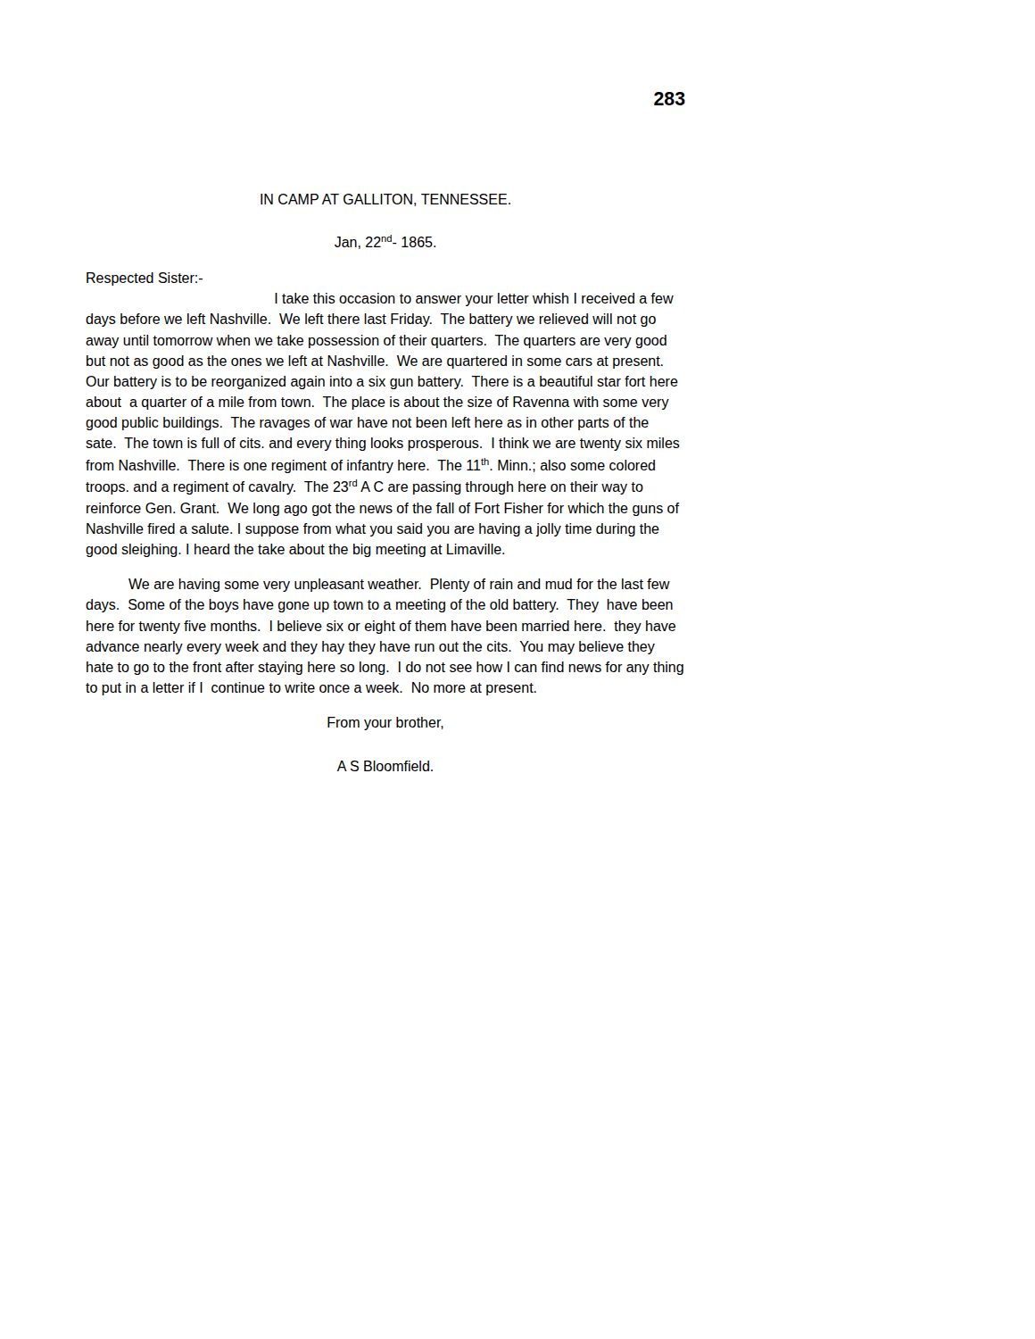283
IN CAMP AT GALLITON, TENNESSEE.
Jan, 22nd- 1865.
Respected Sister:-
I take this occasion to answer your letter whish I received a few days before we left Nashville. We left there last Friday. The battery we relieved will not go away until tomorrow when we take possession of their quarters. The quarters are very good but not as good as the ones we left at Nashville. We are quartered in some cars at present. Our battery is to be reorganized again into a six gun battery. There is a beautiful star fort here about a quarter of a mile from town. The place is about the size of Ravenna with some very good public buildings. The ravages of war have not been left here as in other parts of the sate. The town is full of cits. and every thing looks prosperous. I think we are twenty six miles from Nashville. There is one regiment of infantry here. The 11th. Minn.; also some colored troops. and a regiment of cavalry. The 23rd A C are passing through here on their way to reinforce Gen. Grant. We long ago got the news of the fall of Fort Fisher for which the guns of Nashville fired a salute. I suppose from what you said you are having a jolly time during the good sleighing. I heard the take about the big meeting at Limaville.
We are having some very unpleasant weather. Plenty of rain and mud for the last few days. Some of the boys have gone up town to a meeting of the old battery. They have been here for twenty five months. I believe six or eight of them have been married here. they have advance nearly every week and they hay they have run out the cits. You may believe they hate to go to the front after staying here so long. I do not see how I can find news for any thing to put in a letter if I continue to write once a week. No more at present.
From your brother,
A S Bloomfield.